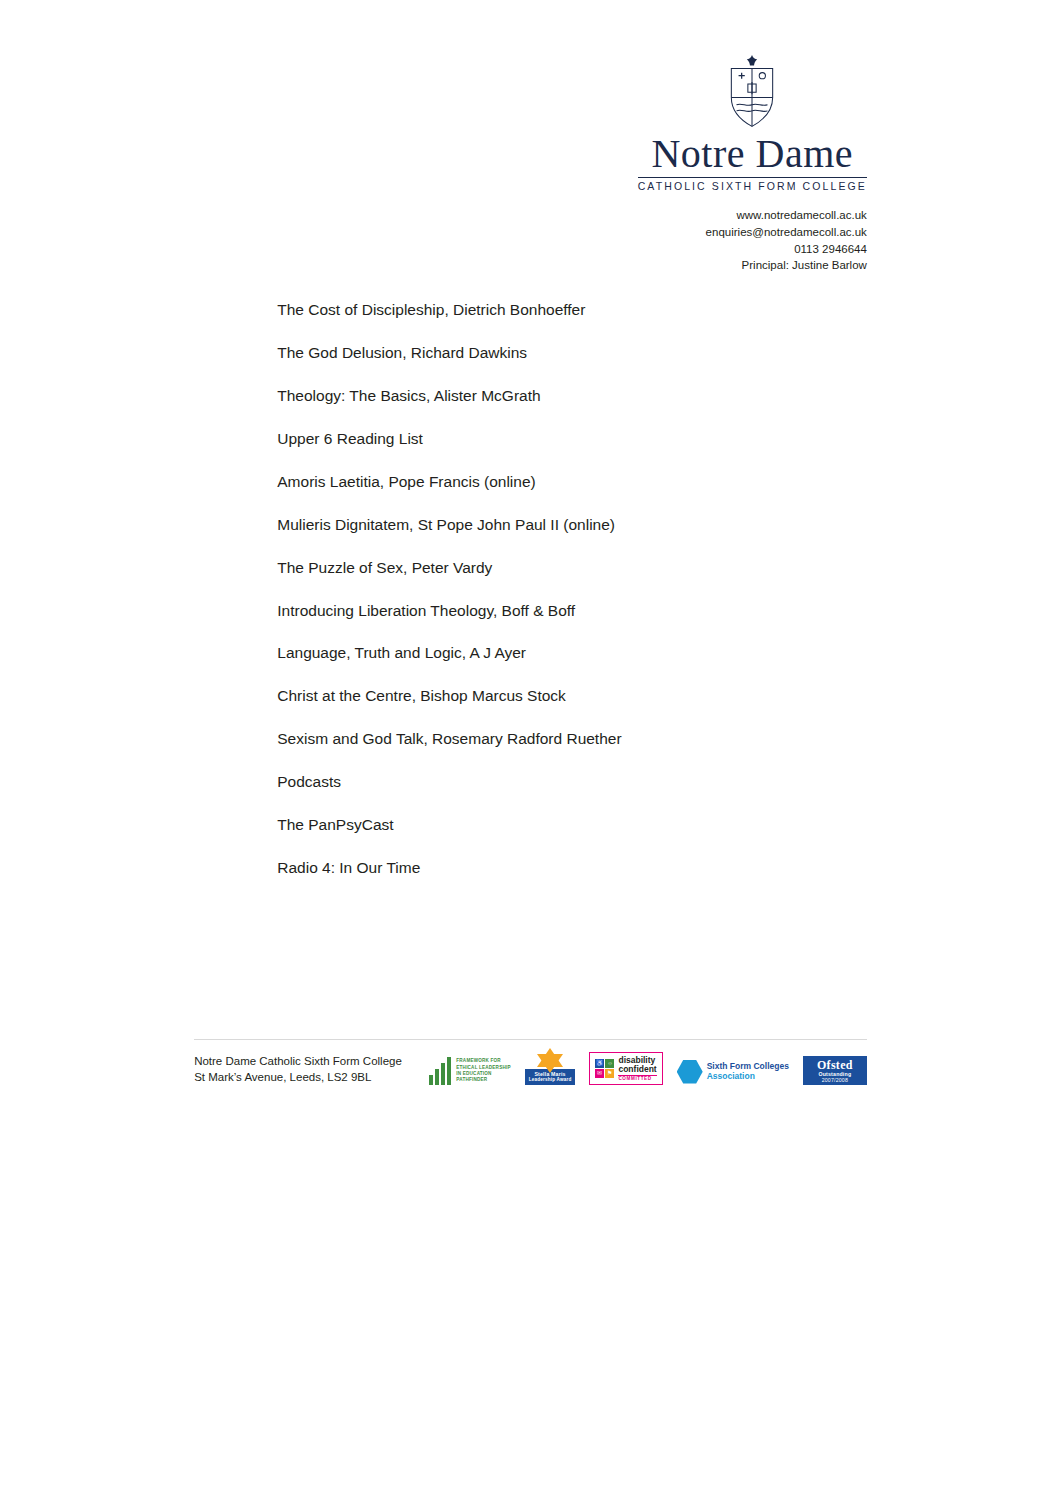Notre Dame
CATHOLIC SIXTH FORM COLLEGE
www.notredamecoll.ac.uk
enquiries@notredamecoll.ac.uk
0113 2946644
Principal: Justine Barlow
The Cost of Discipleship, Dietrich Bonhoeffer
The God Delusion, Richard Dawkins
Theology: The Basics, Alister McGrath
Upper 6 Reading List
Amoris Laetitia, Pope Francis (online)
Mulieris Dignitatem, St Pope John Paul II (online)
The Puzzle of Sex, Peter Vardy
Introducing Liberation Theology, Boff & Boff
Language, Truth and Logic, A J Ayer
Christ at the Centre, Bishop Marcus Stock
Sexism and God Talk, Rosemary Radford Ruether
Podcasts
The PanPsyCast
Radio 4: In Our Time
Notre Dame Catholic Sixth Form College
St Mark’s Avenue, Leeds, LS2 9BL
Framework for
Ethical Leadership
in Education
Pathfinder
Stella MarisLeadership Award
♿☼✉⚑
disability
confident
Committed
Sixth Form Colleges
Association
Ofsted
Outstanding
2007/2008